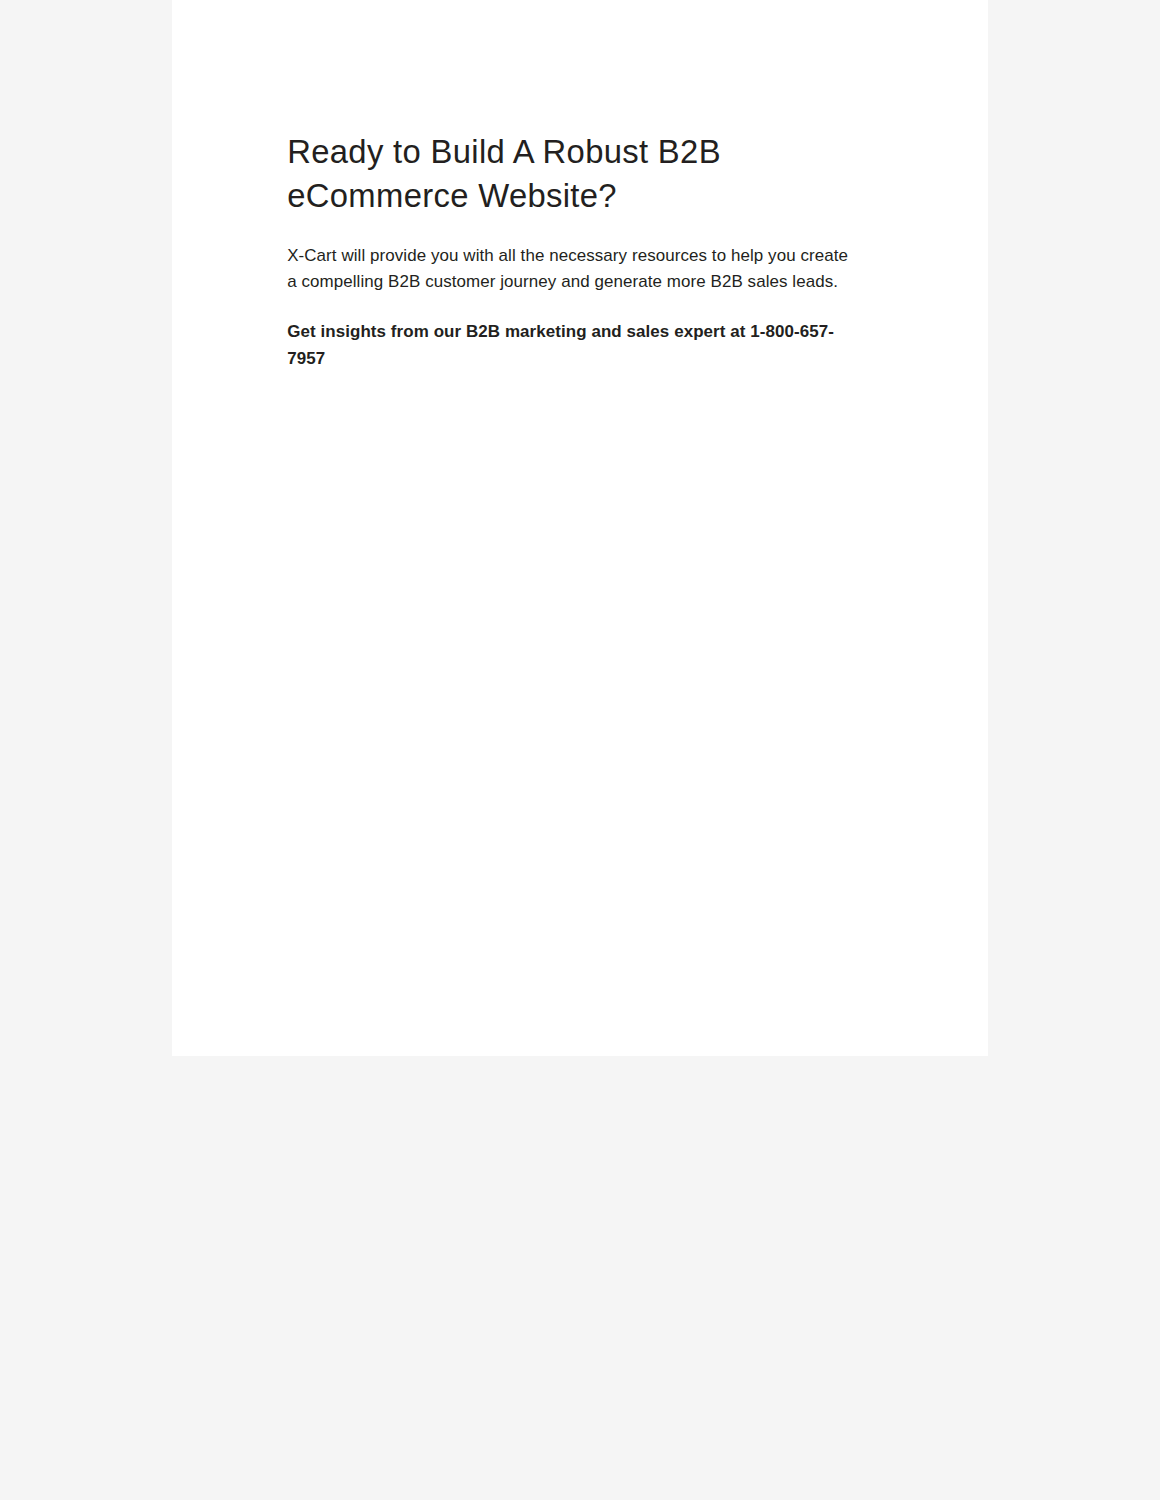Ready to Build A Robust B2B eCommerce Website?
X-Cart will provide you with all the necessary resources to help you create a compelling B2B customer journey and generate more B2B sales leads.
Get insights from our B2B marketing and sales expert at 1-800-657-7957